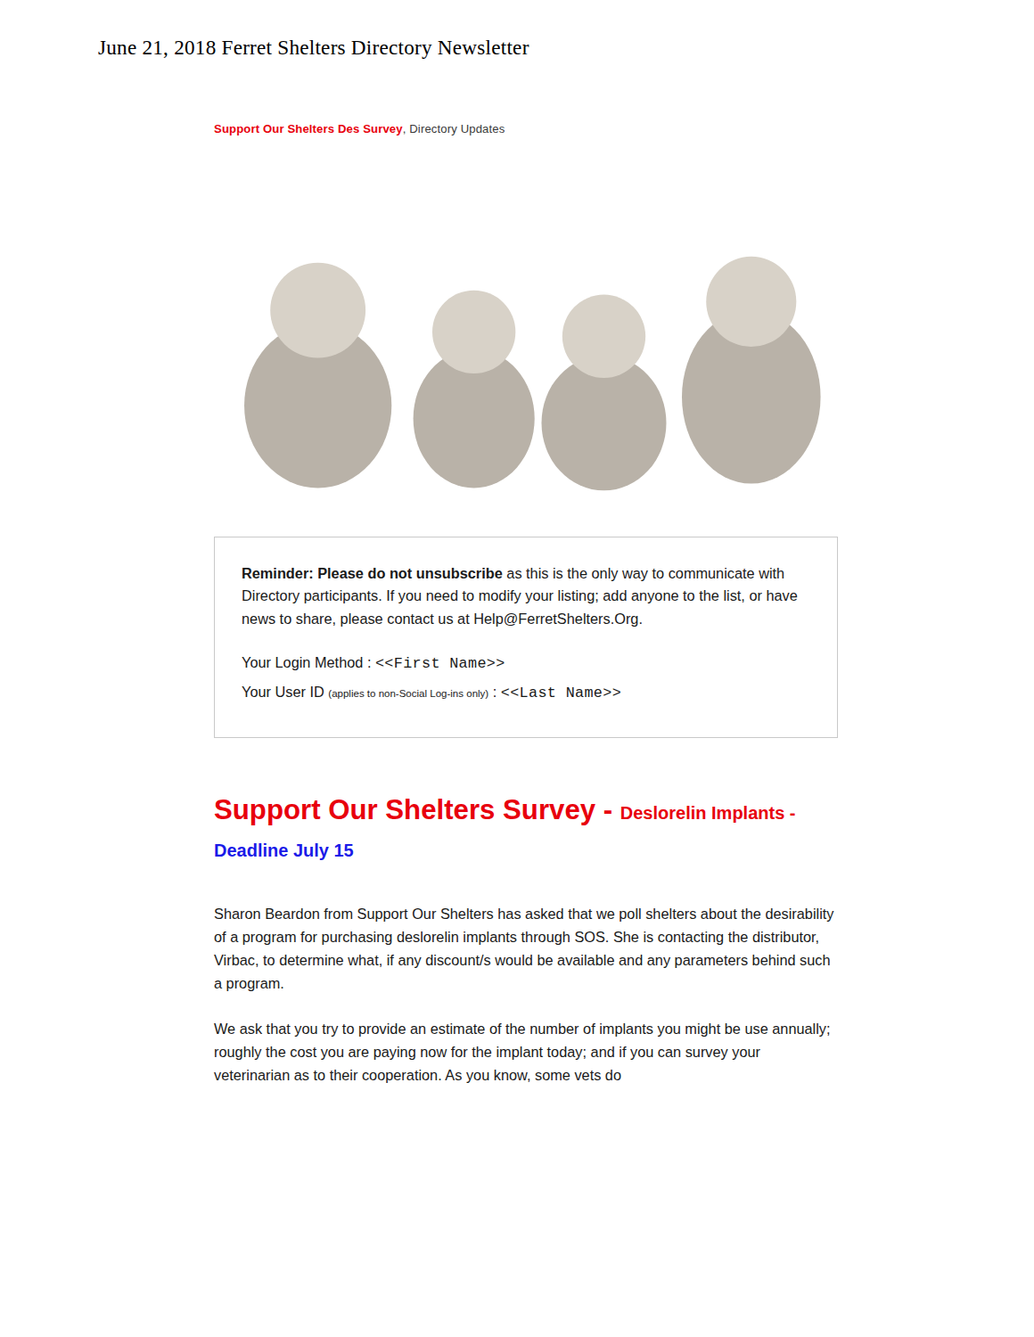June 21, 2018 Ferret Shelters Directory Newsletter
Support Our Shelters Des Survey, Directory Updates
Reminder: Please do not unsubscribe as this is the only way to communicate with Directory participants. If you need to modify your listing; add anyone to the list, or have news to share, please contact us at Help@FerretShelters.Org.
Your Login Method : <<First Name>>
Your User ID (applies to non-Social Log-ins only) : <<Last Name>>
Support Our Shelters Survey - Deslorelin Implants - Deadline July 15
Sharon Beardon from Support Our Shelters has asked that we poll shelters about the desirability of a program for purchasing deslorelin implants through SOS. She is contacting the distributor, Virbac, to determine what, if any discount/s would be available and any parameters behind such a program.
We ask that you try to provide an estimate of the number of implants you might be use annually; roughly the cost you are paying now for the implant today; and if you can survey your veterinarian as to their cooperation. As you know, some vets do